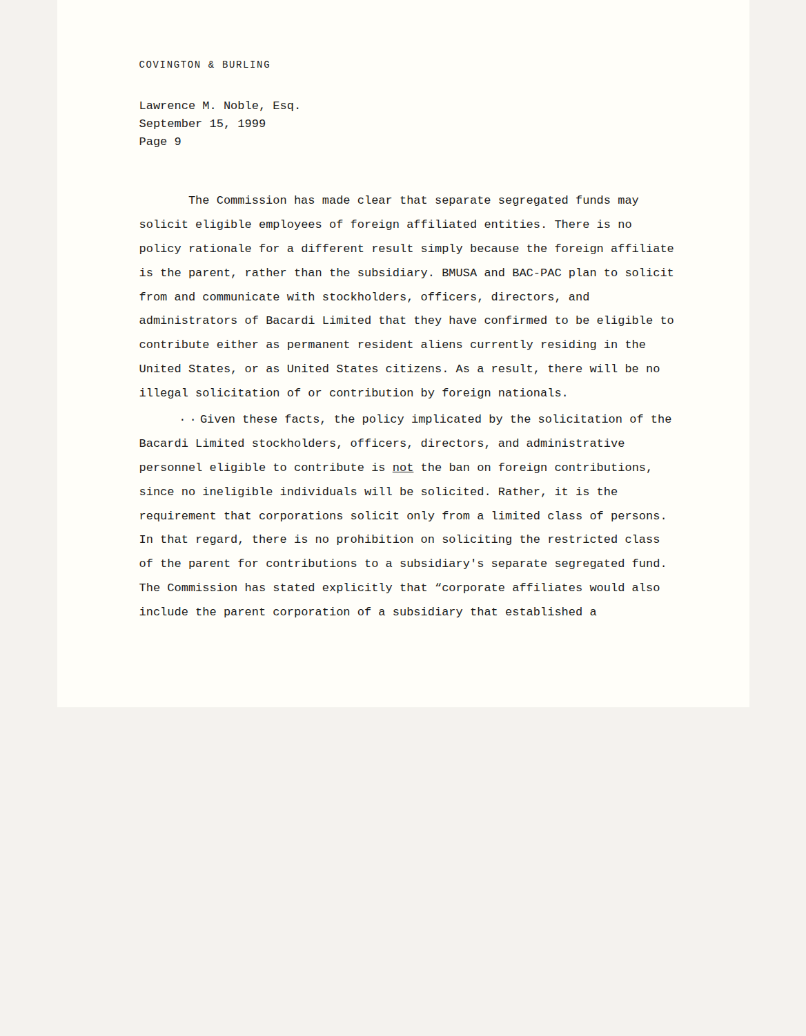Covington & Burling
Lawrence M. Noble, Esq. September 15, 1999 Page 9
The Commission has made clear that separate segregated funds may solicit eligible employees of foreign affiliated entities. There is no policy rationale for a different result simply because the foreign affiliate is the parent, rather than the subsidiary. BMUSA and BAC-PAC plan to solicit from and communicate with stockholders, officers, directors, and administrators of Bacardi Limited that they have confirmed to be eligible to contribute either as permanent resident aliens currently residing in the United States, or as United States citizens. As a result, there will be no illegal solicitation of or contribution by foreign nationals.
Given these facts, the policy implicated by the solicitation of the Bacardi Limited stockholders, officers, directors, and administrative personnel eligible to contribute is not the ban on foreign contributions, since no ineligible individuals will be solicited. Rather, it is the requirement that corporations solicit only from a limited class of persons. In that regard, there is no prohibition on soliciting the restricted class of the parent for contributions to a subsidiary's separate segregated fund. The Commission has stated explicitly that “corporate affiliates would also include the parent corporation of a subsidiary that established a